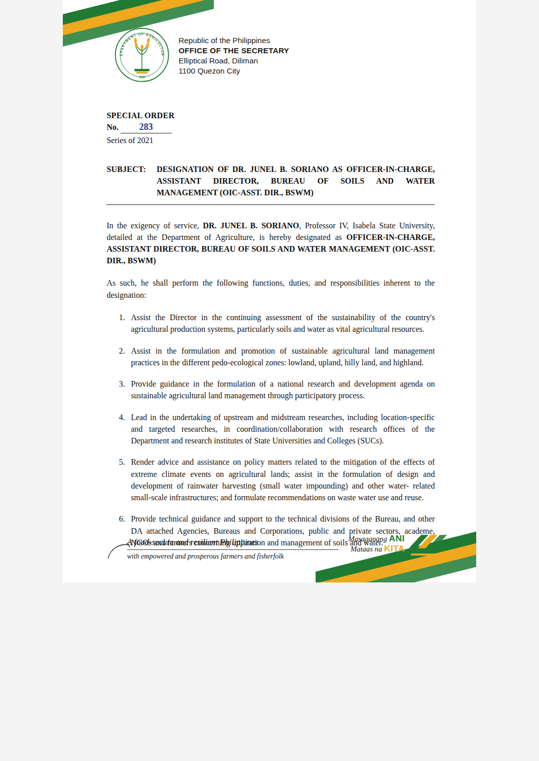DEPARTMENT OF AGRICULTURE 1898
Republic of the Philippines
OFFICE OF THE SECRETARY
Elliptical Road, Diliman
1100 Quezon City
SPECIAL ORDER
No. 283
Series of 2021
SUBJECT:
DESIGNATION OF DR. JUNEL B. SORIANO AS OFFICER-IN-CHARGE, ASSISTANT DIRECTOR, BUREAU OF SOILS AND WATER MANAGEMENT (OIC-ASST. DIR., BSWM)
In the exigency of service, DR. JUNEL B. SORIANO, Professor IV, Isabela State University, detailed at the Department of Agriculture, is hereby designated as OFFICER-IN-CHARGE, ASSISTANT DIRECTOR, BUREAU OF SOILS AND WATER MANAGEMENT (OIC-ASST. DIR., BSWM)
As such, he shall perform the following functions, duties, and responsibilities inherent to the designation:
Assist the Director in the continuing assessment of the sustainability of the country's agricultural production systems, particularly soils and water as vital agricultural resources.
Assist in the formulation and promotion of sustainable agricultural land management practices in the different pedo-ecological zones: lowland, upland, hilly land, and highland.
Provide guidance in the formulation of a national research and development agenda on sustainable agricultural land management through participatory process.
Lead in the undertaking of upstream and midstream researches, including location-specific and targeted researches, in coordination/collaboration with research offices of the Department and research institutes of State Universities and Colleges (SUCs).
Render advice and assistance on policy matters related to the mitigation of the effects of extreme climate events on agricultural lands; assist in the formulation of design and development of rainwater harvesting (small water impounding) and other water- related small-scale infrastructures; and formulate recommendations on waste water use and reuse.
Provide technical guidance and support to the technical divisions of the Bureau, and other DA attached Agencies, Bureaus and Corporations, public and private sectors, academe, NGOs and farmers concerning utilization and management of soils and water.
A food-secure and resilient Philippines
with empowered and prosperous farmers and fisherfolk
Masaganang ANI
Mataas na KITA